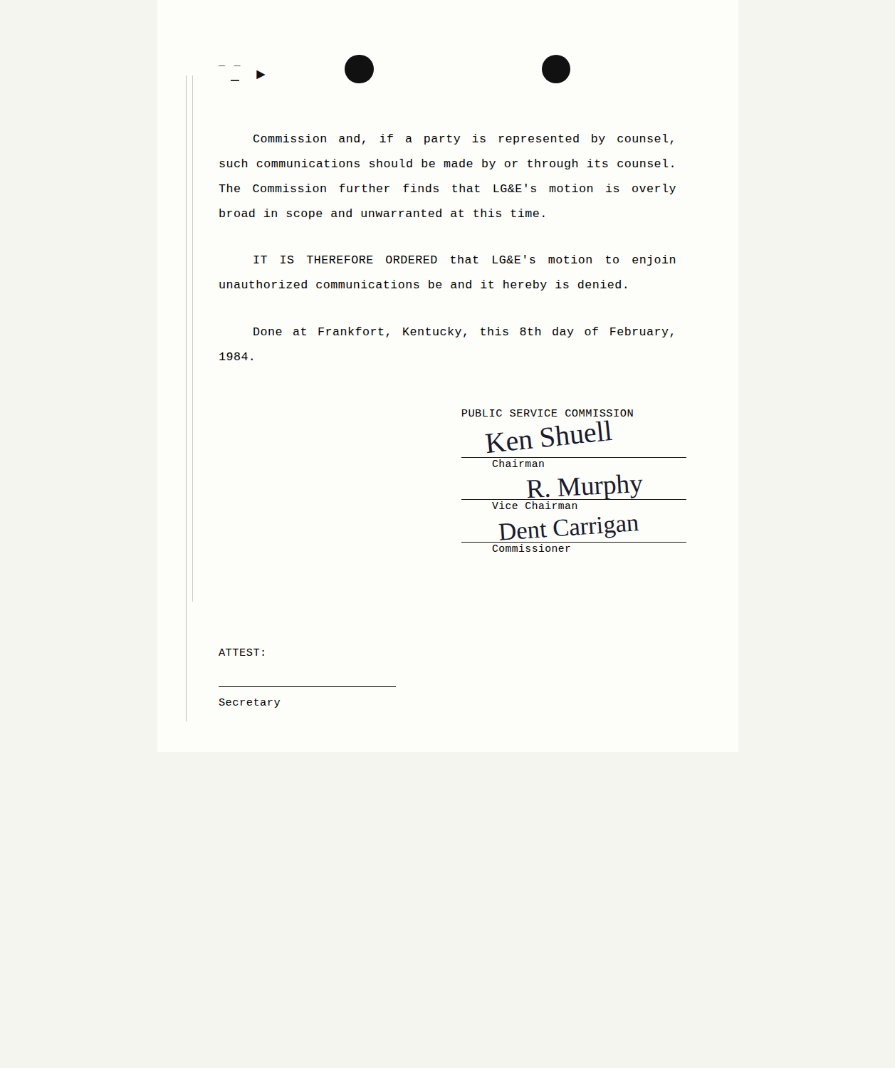— —
►
Commission and, if a party is represented by counsel, such communications should be made by or through its counsel. The Commission further finds that LG&E's motion is overly broad in scope and unwarranted at this time.
IT IS THEREFORE ORDERED that LG&E's motion to enjoin unauthorized communications be and it hereby is denied.
Done at Frankfort, Kentucky, this 8th day of February, 1984.
PUBLIC SERVICE COMMISSION
Ken Shuell
Chairman
R. Murphy
Vice Chairman
Dent Carrigan
Commissioner
ATTEST:
Secretary